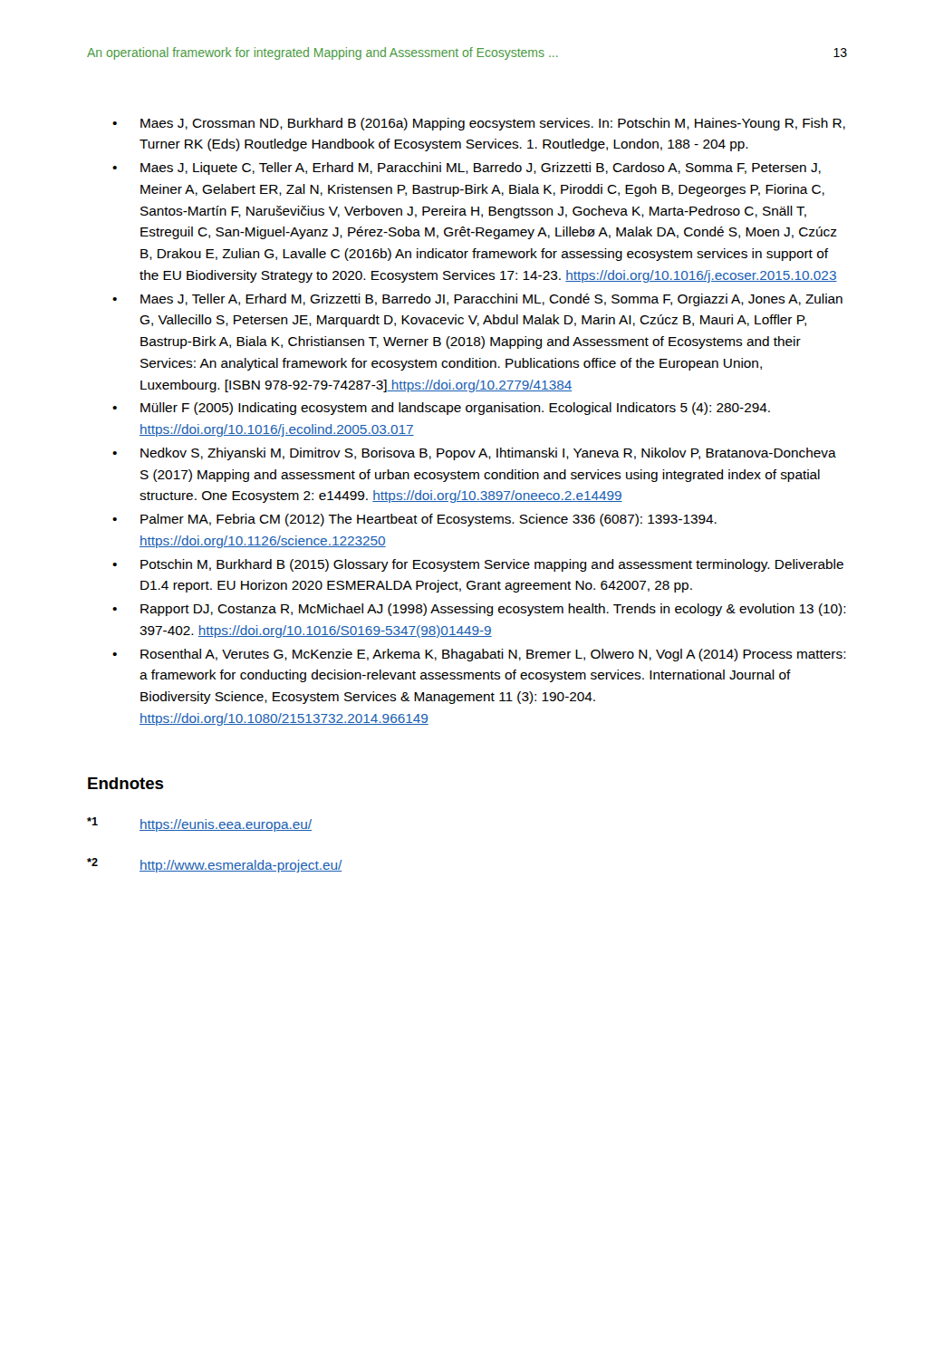An operational framework for integrated Mapping and Assessment of Ecosystems ... 13
Maes J, Crossman ND, Burkhard B (2016a) Mapping eocsystem services. In: Potschin M, Haines-Young R, Fish R, Turner RK (Eds) Routledge Handbook of Ecosystem Services. 1. Routledge, London, 188 - 204 pp.
Maes J, Liquete C, Teller A, Erhard M, Paracchini ML, Barredo J, Grizzetti B, Cardoso A, Somma F, Petersen J, Meiner A, Gelabert ER, Zal N, Kristensen P, Bastrup-Birk A, Biala K, Piroddi C, Egoh B, Degeorges P, Fiorina C, Santos-Martín F, Naruševičius V, Verboven J, Pereira H, Bengtsson J, Gocheva K, Marta-Pedroso C, Snäll T, Estreguil C, San-Miguel-Ayanz J, Pérez-Soba M, Grêt-Regamey A, Lillebø A, Malak DA, Condé S, Moen J, Czúcz B, Drakou E, Zulian G, Lavalle C (2016b) An indicator framework for assessing ecosystem services in support of the EU Biodiversity Strategy to 2020. Ecosystem Services 17: 14-23. https://doi.org/10.1016/j.ecoser.2015.10.023
Maes J, Teller A, Erhard M, Grizzetti B, Barredo JI, Paracchini ML, Condé S, Somma F, Orgiazzi A, Jones A, Zulian G, Vallecillo S, Petersen JE, Marquardt D, Kovacevic V, Abdul Malak D, Marin AI, Czúcz B, Mauri A, Loffler P, Bastrup-Birk A, Biala K, Christiansen T, Werner B (2018) Mapping and Assessment of Ecosystems and their Services: An analytical framework for ecosystem condition. Publications office of the European Union, Luxembourg. [ISBN 978-92-79-74287-3] https://doi.org/10.2779/41384
Müller F (2005) Indicating ecosystem and landscape organisation. Ecological Indicators 5 (4): 280-294. https://doi.org/10.1016/j.ecolind.2005.03.017
Nedkov S, Zhiyanski M, Dimitrov S, Borisova B, Popov A, Ihtimanski I, Yaneva R, Nikolov P, Bratanova-Doncheva S (2017) Mapping and assessment of urban ecosystem condition and services using integrated index of spatial structure. One Ecosystem 2: e14499. https://doi.org/10.3897/oneeco.2.e14499
Palmer MA, Febria CM (2012) The Heartbeat of Ecosystems. Science 336 (6087): 1393-1394. https://doi.org/10.1126/science.1223250
Potschin M, Burkhard B (2015) Glossary for Ecosystem Service mapping and assessment terminology. Deliverable D1.4 report. EU Horizon 2020 ESMERALDA Project, Grant agreement No. 642007, 28 pp.
Rapport DJ, Costanza R, McMichael AJ (1998) Assessing ecosystem health. Trends in ecology & evolution 13 (10): 397-402. https://doi.org/10.1016/S0169-5347(98)01449-9
Rosenthal A, Verutes G, McKenzie E, Arkema K, Bhagabati N, Bremer L, Olwero N, Vogl A (2014) Process matters: a framework for conducting decision-relevant assessments of ecosystem services. International Journal of Biodiversity Science, Ecosystem Services & Management 11 (3): 190-204. https://doi.org/10.1080/21513732.2014.966149
Endnotes
*1 https://eunis.eea.europa.eu/
*2 http://www.esmeralda-project.eu/